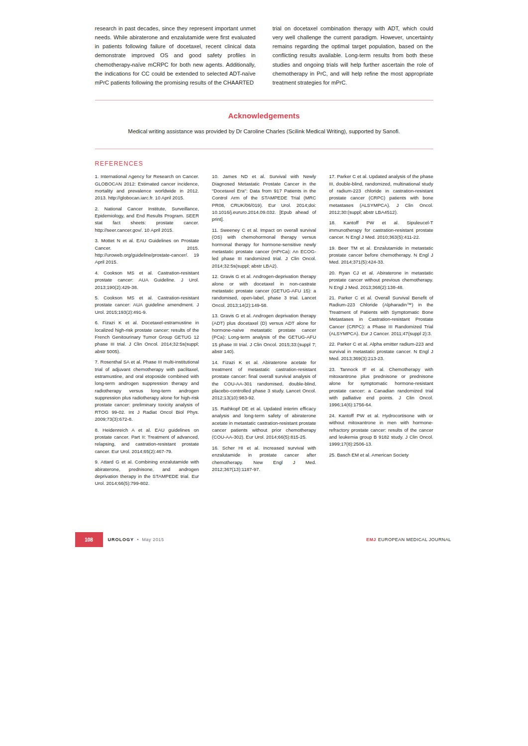research in past decades, since they represent important unmet needs. While abiraterone and enzalutamide were first evaluated in patients following failure of docetaxel, recent clinical data demonstrate improved OS and good safety profiles in chemotherapy-naïve mCRPC for both new agents. Additionally, the indications for CC could be extended to selected ADT-naïve mPrC patients following the promising results of the CHAARTED
trial on docetaxel combination therapy with ADT, which could very well challenge the current paradigm. However, uncertainty remains regarding the optimal target population, based on the conflicting results available. Long-term results from both these studies and ongoing trials will help further ascertain the role of chemotherapy in PrC, and will help refine the most appropriate treatment strategies for mPrC.
Acknowledgements
Medical writing assistance was provided by Dr Caroline Charles (Scilink Medical Writing), supported by Sanofi.
REFERENCES
1. International Agency for Research on Cancer. GLOBOCAN 2012: Estimated cancer incidence, mortality and prevalence worldwide in 2012. 2013. http://globocan.iarc.fr. 10 April 2015.
2. National Cancer Institute, Surveillance, Epidemiology, and End Results Program. SEER stat fact sheets: prostate cancer. http://seer.cancer.gov/. 10 April 2015.
3. Mottet N et al. EAU Guidelines on Prostate Cancer. 2015. http://uroweb.org/guideline/prostate-cancer/. 19 April 2015.
4. Cookson MS et al. Castration-resistant prostate cancer: AUA Guideline. J Urol. 2013;190(2):429-38.
5. Cookson MS et al. Castration-resistant prostate cancer: AUA guideline amendment. J Urol. 2015;193(2):491-9.
6. Fizazi K et al. Docetaxel-estramustine in localized high-risk prostate cancer: results of the French Genitourinary Tumor Group GETUG 12 phase III trial. J Clin Oncol. 2014;32:5s(suppl; abstr 5005).
7. Rosenthal SA et al. Phase III multi-institutional trial of adjuvant chemotherapy with paclitaxel, estramustine, and oral etoposide combined with long-term androgen suppression therapy and radiotherapy versus long-term androgen suppression plus radiotherapy alone for high-risk prostate cancer: preliminary toxicity analysis of RTOG 99-02. Int J Radiat Oncol Biol Phys. 2009;73(3):672-8.
8. Heidenreich A et al. EAU guidelines on prostate cancer. Part II: Treatment of advanced, relapsing, and castration-resistant prostate cancer. Eur Urol. 2014;65(2):467-79.
9. Attard G et al. Combining enzalutamide with abiraterone, prednisone, and androgen deprivation therapy in the STAMPEDE trial. Eur Urol. 2014;66(5):799-802.
10. James ND et al. Survival with Newly Diagnosed Metastatic Prostate Cancer in the "Docetaxel Era": Data from 917 Patients in the Control Arm of the STAMPEDE Trial (MRC PR08, CRUK/06/019). Eur Urol. 2014;doi: 10.1016/j.eururo.2014.09.032. [Epub ahead of print].
11. Sweeney C et al. Impact on overall survival (OS) with chemohormonal therapy versus hormonal therapy for hormone-sensitive newly metastatic prostate cancer (mPrCa): An ECOG-led phase III randomized trial. J Clin Oncol. 2014;32:5s(suppl; abstr LBA2).
12. Gravis G et al. Androgen-deprivation therapy alone or with docetaxel in non-castrate metastatic prostate cancer (GETUG-AFU 15): a randomised, open-label, phase 3 trial. Lancet Oncol. 2013;14(2):149-58.
13. Gravis G et al. Androgen deprivation therapy (ADT) plus docetaxel (D) versus ADT alone for hormone-naïve metastatic prostate cancer (PCa): Long-term analysis of the GETUG-AFU 15 phase III trial. J Clin Oncol. 2015;33:(suppl 7; abstr 140).
14. Fizazi K et al. Abiraterone acetate for treatment of metastatic castration-resistant prostate cancer: final overall survival analysis of the COU-AA-301 randomised, double-blind, placebo-controlled phase 3 study. Lancet Oncol. 2012;13(10):983-92.
15. Rathkopf DE et al. Updated interim efficacy analysis and long-term safety of abiraterone acetate in metastatic castration-resistant prostate cancer patients without prior chemotherapy (COU-AA-302). Eur Urol. 2014;66(5):815-25.
16. Scher HI et al. Increased survival with enzalutamide in prostate cancer after chemotherapy. New Engl J Med. 2012;367(13):1187-97.
17. Parker C et al. Updated analysis of the phase III, double-blind, randomized, multinational study of radium-223 chloride in castration-resistant prostate cancer (CRPC) patients with bone metastases (ALSYMPCA). J Clin Oncol. 2012;30:(suppl; abstr LBA4512).
18. Kantoff PW et al. Sipuleucel-T immunotherapy for castration-resistant prostate cancer. N Engl J Med. 2010;363(5):411-22.
19. Beer TM et al. Enzalutamide in metastatic prostate cancer before chemotherapy. N Engl J Med. 2014;371(5):424-33.
20. Ryan CJ et al. Abiraterone in metastatic prostate cancer without previous chemotherapy. N Engl J Med. 2013;368(2):138-48.
21. Parker C et al. Overall Survival Benefit of Radium-223 Chloride (Alpharadin™) in the Treatment of Patients with Symptomatic Bone Metastases in Castration-resistant Prostate Cancer (CRPC): a Phase III Randomized Trial (ALSYMPCA). Eur J Cancer. 2011;47(suppl 2):3.
22. Parker C et al. Alpha emitter radium-223 and survival in metastatic prostate cancer. N Engl J Med. 2013;369(3):213-23.
23. Tannock IF et al. Chemotherapy with mitoxantrone plus prednisone or prednisone alone for symptomatic hormone-resistant prostate cancer: a Canadian randomized trial with palliative end points. J Clin Oncol. 1996;14(6):1756-64.
24. Kantoff PW et al. Hydrocortisone with or without mitoxantrone in men with hormone-refractory prostate cancer: results of the cancer and leukemia group B 9182 study. J Clin Oncol. 1999;17(8):2506-13.
25. Basch EM et al. American Society
108
UROLOGY • May 2015
EMJ EUROPEAN MEDICAL JOURNAL